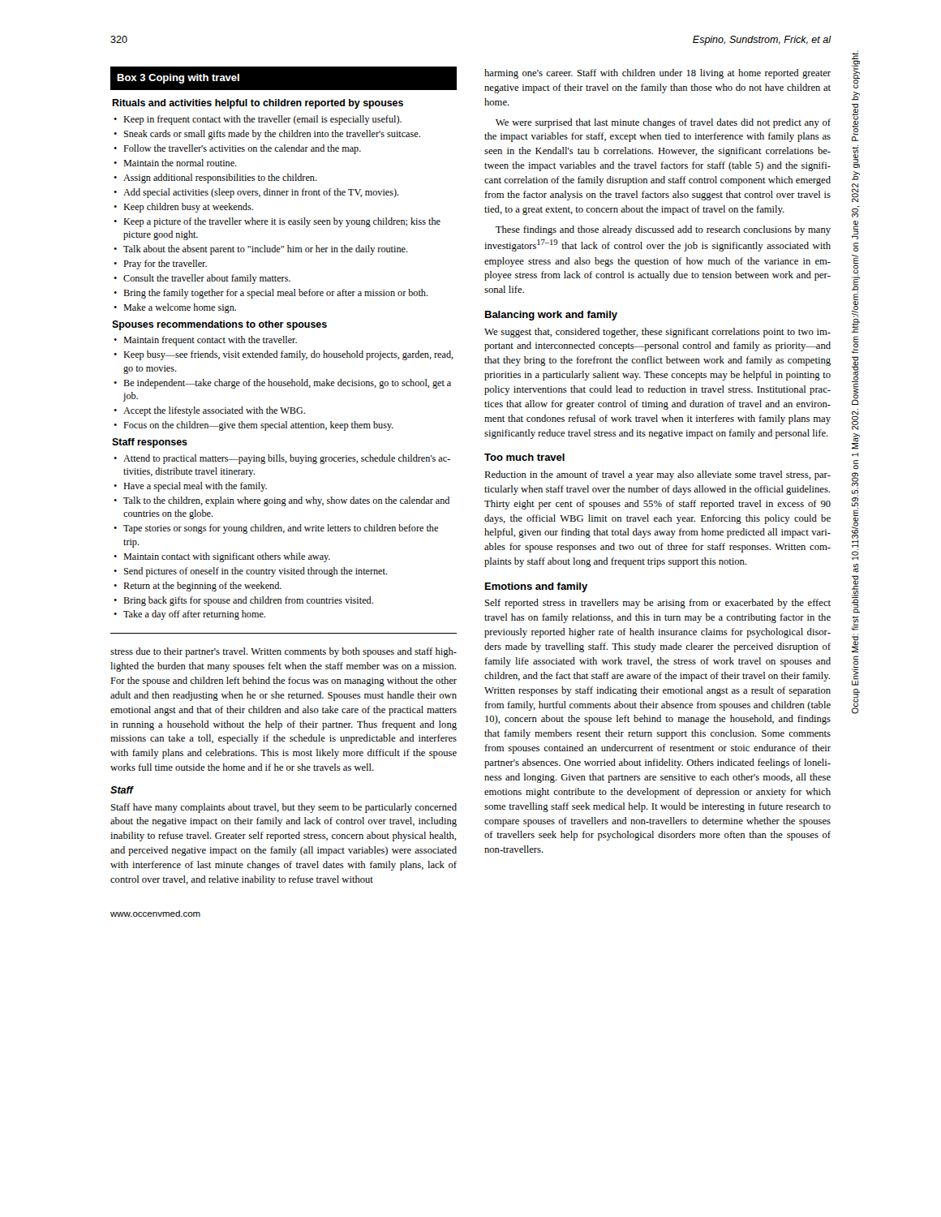320 Espino, Sundstrom, Frick, et al
Occup Environ Med: first published as 10.1136/oem.59.5.309 on 1 May 2002. Downloaded from http://oem.bmj.com/ on June 30, 2022 by guest. Protected by copyright.
Box 3 Coping with travel
Rituals and activities helpful to children reported by spouses
Keep in frequent contact with the traveller (email is especially useful).
Sneak cards or small gifts made by the children into the traveller's suitcase.
Follow the traveller's activities on the calendar and the map.
Maintain the normal routine.
Assign additional responsibilities to the children.
Add special activities (sleep overs, dinner in front of the TV, movies).
Keep children busy at weekends.
Keep a picture of the traveller where it is easily seen by young children; kiss the picture good night.
Talk about the absent parent to "include" him or her in the daily routine.
Pray for the traveller.
Consult the traveller about family matters.
Bring the family together for a special meal before or after a mission or both.
Make a welcome home sign.
Spouses recommendations to other spouses
Maintain frequent contact with the traveller.
Keep busy—see friends, visit extended family, do household projects, garden, read, go to movies.
Be independent—take charge of the household, make decisions, go to school, get a job.
Accept the lifestyle associated with the WBG.
Focus on the children—give them special attention, keep them busy.
Staff responses
Attend to practical matters—paying bills, buying groceries, schedule children's activities, distribute travel itinerary.
Have a special meal with the family.
Talk to the children, explain where going and why, show dates on the calendar and countries on the globe.
Tape stories or songs for young children, and write letters to children before the trip.
Maintain contact with significant others while away.
Send pictures of oneself in the country visited through the internet.
Return at the beginning of the weekend.
Bring back gifts for spouse and children from countries visited.
Take a day off after returning home.
stress due to their partner's travel. Written comments by both spouses and staff highlighted the burden that many spouses felt when the staff member was on a mission. For the spouse and children left behind the focus was on managing without the other adult and then readjusting when he or she returned. Spouses must handle their own emotional angst and that of their children and also take care of the practical matters in running a household without the help of their partner. Thus frequent and long missions can take a toll, especially if the schedule is unpredictable and interferes with family plans and celebrations. This is most likely more difficult if the spouse works full time outside the home and if he or she travels as well.
Staff
Staff have many complaints about travel, but they seem to be particularly concerned about the negative impact on their family and lack of control over travel, including inability to refuse travel. Greater self reported stress, concern about physical health, and perceived negative impact on the family (all impact variables) were associated with interference of last minute changes of travel dates with family plans, lack of control over travel, and relative inability to refuse travel without
harming one's career. Staff with children under 18 living at home reported greater negative impact of their travel on the family than those who do not have children at home.
We were surprised that last minute changes of travel dates did not predict any of the impact variables for staff, except when tied to interference with family plans as seen in the Kendall's tau b correlations. However, the significant correlations between the impact variables and the travel factors for staff (table 5) and the significant correlation of the family disruption and staff control component which emerged from the factor analysis on the travel factors also suggest that control over travel is tied, to a great extent, to concern about the impact of travel on the family.
These findings and those already discussed add to research conclusions by many investigators17–19 that lack of control over the job is significantly associated with employee stress and also begs the question of how much of the variance in employee stress from lack of control is actually due to tension between work and personal life.
Balancing work and family
We suggest that, considered together, these significant correlations point to two important and interconnected concepts—personal control and family as priority—and that they bring to the forefront the conflict between work and family as competing priorities in a particularly salient way. These concepts may be helpful in pointing to policy interventions that could lead to reduction in travel stress. Institutional practices that allow for greater control of timing and duration of travel and an environment that condones refusal of work travel when it interferes with family plans may significantly reduce travel stress and its negative impact on family and personal life.
Too much travel
Reduction in the amount of travel a year may also alleviate some travel stress, particularly when staff travel over the number of days allowed in the official guidelines. Thirty eight per cent of spouses and 55% of staff reported travel in excess of 90 days, the official WBG limit on travel each year. Enforcing this policy could be helpful, given our finding that total days away from home predicted all impact variables for spouse responses and two out of three for staff responses. Written complaints by staff about long and frequent trips support this notion.
Emotions and family
Self reported stress in travellers may be arising from or exacerbated by the effect travel has on family relationss, and this in turn may be a contributing factor in the previously reported higher rate of health insurance claims for psychological disorders made by travelling staff. This study made clearer the perceived disruption of family life associated with work travel, the stress of work travel on spouses and children, and the fact that staff are aware of the impact of their travel on their family. Written responses by staff indicating their emotional angst as a result of separation from family, hurtful comments about their absence from spouses and children (table 10), concern about the spouse left behind to manage the household, and findings that family members resent their return support this conclusion. Some comments from spouses contained an undercurrent of resentment or stoic endurance of their partner's absences. One worried about infidelity. Others indicated feelings of loneliness and longing. Given that partners are sensitive to each other's moods, all these emotions might contribute to the development of depression or anxiety for which some travelling staff seek medical help. It would be interesting in future research to compare spouses of travellers and non-travellers to determine whether the spouses of travellers seek help for psychological disorders more often than the spouses of non-travellers.
www.occenvmed.com